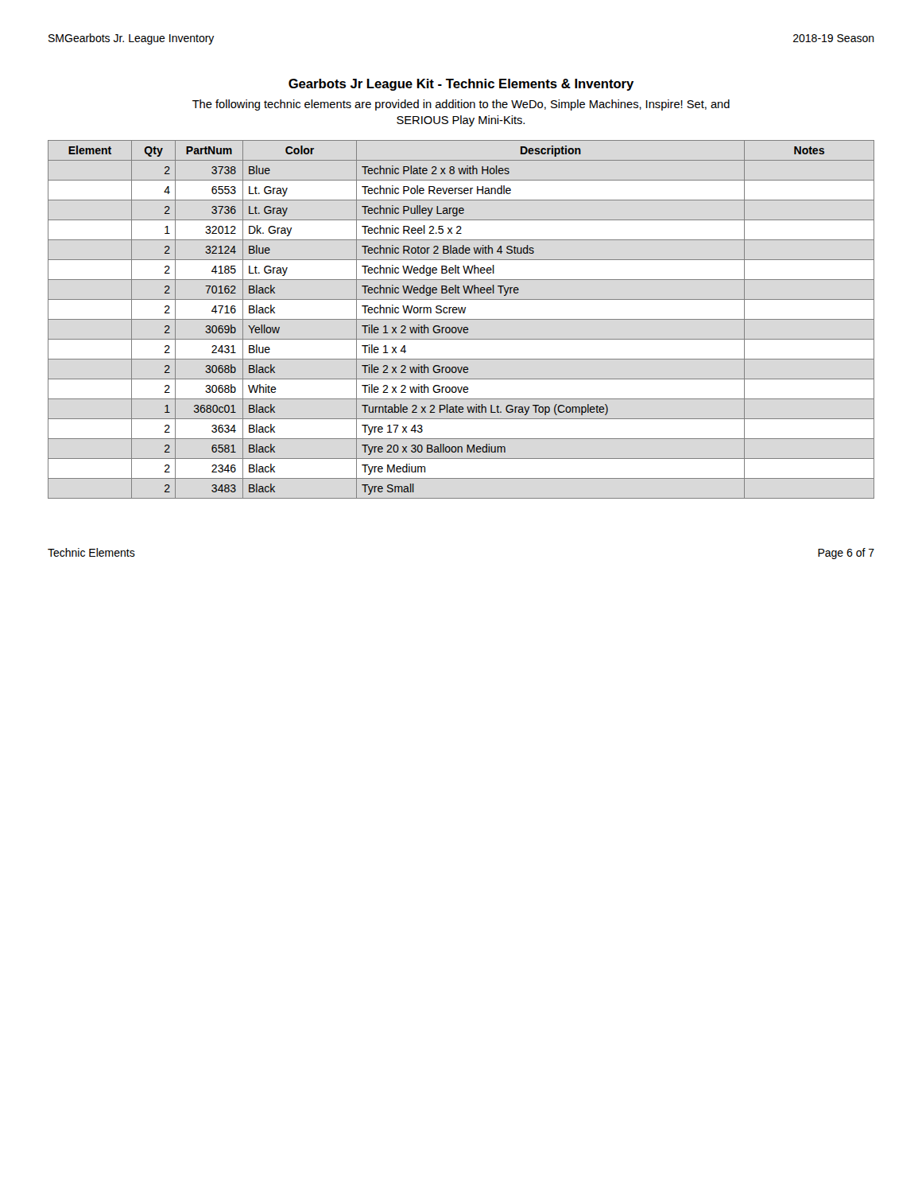SMGearbots Jr. League Inventory 2018-19 Season
Gearbots Jr League Kit - Technic Elements & Inventory
The following technic elements are provided in addition to the WeDo, Simple Machines, Inspire! Set, and SERIOUS Play Mini-Kits.
| Element | Qty | PartNum | Color | Description | Notes |
| --- | --- | --- | --- | --- | --- |
| | 2 | 3738 | Blue | Technic Plate 2 x 8 with Holes | |
| | 4 | 6553 | Lt. Gray | Technic Pole Reverser Handle | |
| | 2 | 3736 | Lt. Gray | Technic Pulley Large | |
| | 1 | 32012 | Dk. Gray | Technic Reel 2.5 x 2 | |
| | 2 | 32124 | Blue | Technic Rotor 2 Blade with 4 Studs | |
| | 2 | 4185 | Lt. Gray | Technic Wedge Belt Wheel | |
| | 2 | 70162 | Black | Technic Wedge Belt Wheel Tyre | |
| | 2 | 4716 | Black | Technic Worm Screw | |
| | 2 | 3069b | Yellow | Tile 1 x 2 with Groove | |
| | 2 | 2431 | Blue | Tile 1 x 4 | |
| | 2 | 3068b | Black | Tile 2 x 2 with Groove | |
| | 2 | 3068b | White | Tile 2 x 2 with Groove | |
| | 1 | 3680c01 | Black | Turntable 2 x 2 Plate with Lt. Gray Top (Complete) | |
| | 2 | 3634 | Black | Tyre 17 x 43 | |
| | 2 | 6581 | Black | Tyre 20 x 30 Balloon Medium | |
| | 2 | 2346 | Black | Tyre Medium | |
| | 2 | 3483 | Black | Tyre Small | |
Technic Elements Page 6 of 7